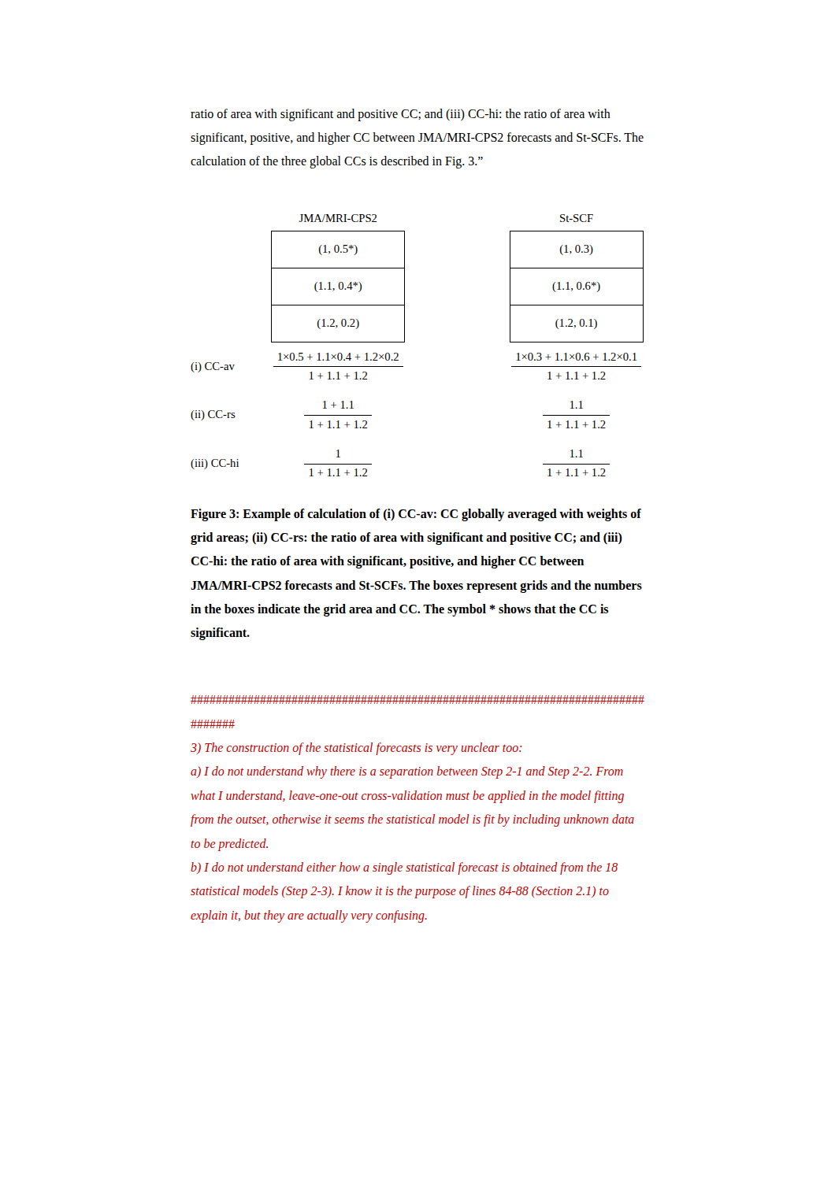ratio of area with significant and positive CC; and (iii) CC-hi: the ratio of area with significant, positive, and higher CC between JMA/MRI-CPS2 forecasts and St-SCFs. The calculation of the three global CCs is described in Fig. 3.”
| | JMA/MRI-CPS2 | | St-SCF |
| | (1, 0.5*) (1.1, 0.4*) (1.2, 0.2) | | (1, 0.3) (1.1, 0.6*) (1.2, 0.1) |
| (i) CC-av | 1×0.5 + 1.1×0.4 + 1.2×0.2 1 + 1.1 + 1.2 | | 1×0.3 + 1.1×0.6 + 1.2×0.1 1 + 1.1 + 1.2 |
| (ii) CC-rs | 1 + 1.1 1 + 1.1 + 1.2 | | 1.1 1 + 1.1 + 1.2 |
| (iii) CC-hi | 1 1 + 1.1 + 1.2 | | 1.1 1 + 1.1 + 1.2 |
Figure 3: Example of calculation of (i) CC-av: CC globally averaged with weights of grid areas; (ii) CC-rs: the ratio of area with significant and positive CC; and (iii) CC-hi: the ratio of area with significant, positive, and higher CC between JMA/MRI-CPS2 forecasts and St-SCFs. The boxes represent grids and the numbers in the boxes indicate the grid area and CC. The symbol * shows that the CC is significant.
###############################################################################
3) The construction of the statistical forecasts is very unclear too:
a) I do not understand why there is a separation between Step 2-1 and Step 2-2. From what I understand, leave-one-out cross-validation must be applied in the model fitting from the outset, otherwise it seems the statistical model is fit by including unknown data to be predicted.
b) I do not understand either how a single statistical forecast is obtained from the 18 statistical models (Step 2-3). I know it is the purpose of lines 84-88 (Section 2.1) to explain it, but they are actually very confusing.